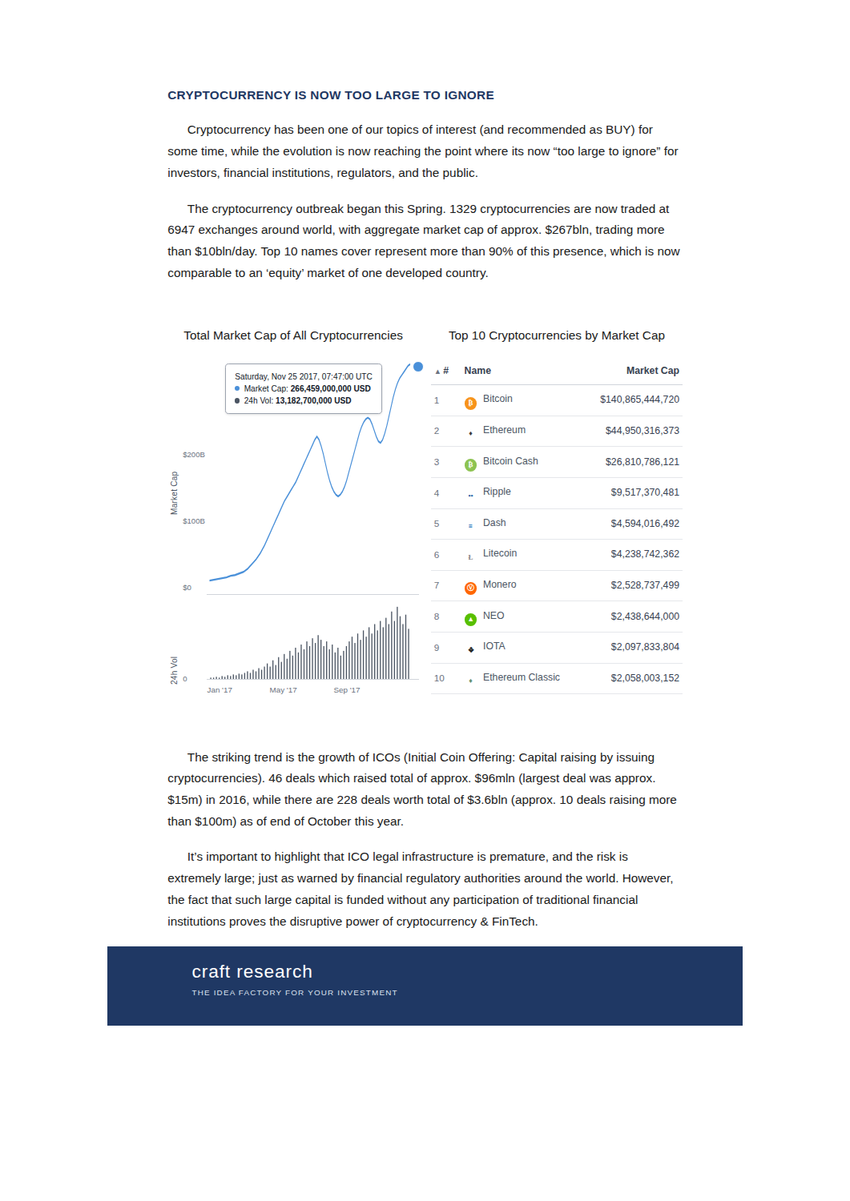Cryptocurrency is now too large to ignore
Cryptocurrency has been one of our topics of interest (and recommended as BUY) for some time, while the evolution is now reaching the point where its now “too large to ignore” for investors, financial institutions, regulators, and the public.
The cryptocurrency outbreak began this Spring. 1329 cryptocurrencies are now traded at 6947 exchanges around world, with aggregate market cap of approx. $267bln, trading more than $10bln/day. Top 10 names cover represent more than 90% of this presence, which is now comparable to an ‘equity’ market of one developed country.
Total Market Cap of All Cryptocurrencies
Market Cap 24h Vol $200B $100B $0 0
Saturday, Nov 25 2017, 07:47:00 UTC
Market Cap: 266,459,000,000 USD
24h Vol: 13,182,700,000 USD
Jan '17 May '17 Sep '17
Top 10 Cryptocurrencies by Market Cap
| ▲ # | Name | Market Cap |
| --- | --- | --- |
| 1 | ₿ Bitcoin | $140,865,444,720 |
| 2 | ♦ Ethereum | $44,950,316,373 |
| 3 | ₿ Bitcoin Cash | $26,810,786,121 |
| 4 | •• Ripple | $9,517,370,481 |
| 5 | ≡ Dash | $4,594,016,492 |
| 6 | Ł Litecoin | $4,238,742,362 |
| 7 | Ⓥ Monero | $2,528,737,499 |
| 8 | ▲ NEO | $2,438,644,000 |
| 9 | ❖ IOTA | $2,097,833,804 |
| 10 | ♦ Ethereum Classic | $2,058,003,152 |
The striking trend is the growth of ICOs (Initial Coin Offering: Capital raising by issuing cryptocurrencies). 46 deals which raised total of approx. $96mln (largest deal was approx. $15m) in 2016, while there are 228 deals worth total of $3.6bln (approx. 10 deals raising more than $100m) as of end of October this year.
It’s important to highlight that ICO legal infrastructure is premature, and the risk is extremely large; just as warned by financial regulatory authorities around the world. However, the fact that such large capital is funded without any participation of traditional financial institutions proves the disruptive power of cryptocurrency & FinTech.
craft research
The idea factory for your investment